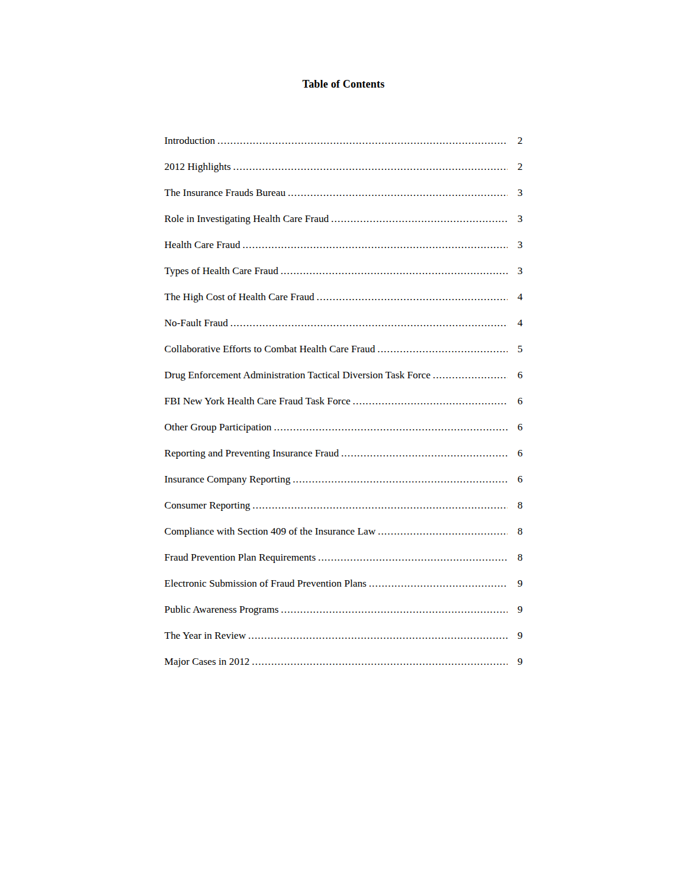Table of Contents
Introduction .................................................................................................................................. 2
2012 Highlights ............................................................................................................................. 2
The Insurance Frauds Bureau ....................................................................................................... 3
Role in Investigating Health Care Fraud ......................................................................................... 3
Health Care Fraud ................................................................................................................. 3
Types of Health Care Fraud ..................................................................................................... 3
The High Cost of Health Care Fraud ............................................................................................. 4
No-Fault Fraud ..................................................................................................................... 4
Collaborative Efforts to Combat Health Care Fraud ......................................................................... 5
Drug Enforcement Administration Tactical Diversion Task Force ......................................................... 6
FBI New York Health Care Fraud Task Force ................................................................................. 6
Other Group Participation ....................................................................................................... 6
Reporting and Preventing Insurance Fraud ......................................................................................... 6
Insurance Company Reporting ................................................................................................. 6
Consumer Reporting ............................................................................................................. 8
Compliance with Section 409 of the Insurance Law ......................................................................... 8
Fraud Prevention Plan Requirements ............................................................................................. 8
Electronic Submission of Fraud Prevention Plans ............................................................................. 9
Public Awareness Programs ..................................................................................................... 9
The Year in Review ......................................................................................................................... 9
Major Cases in 2012 ............................................................................................................. 9